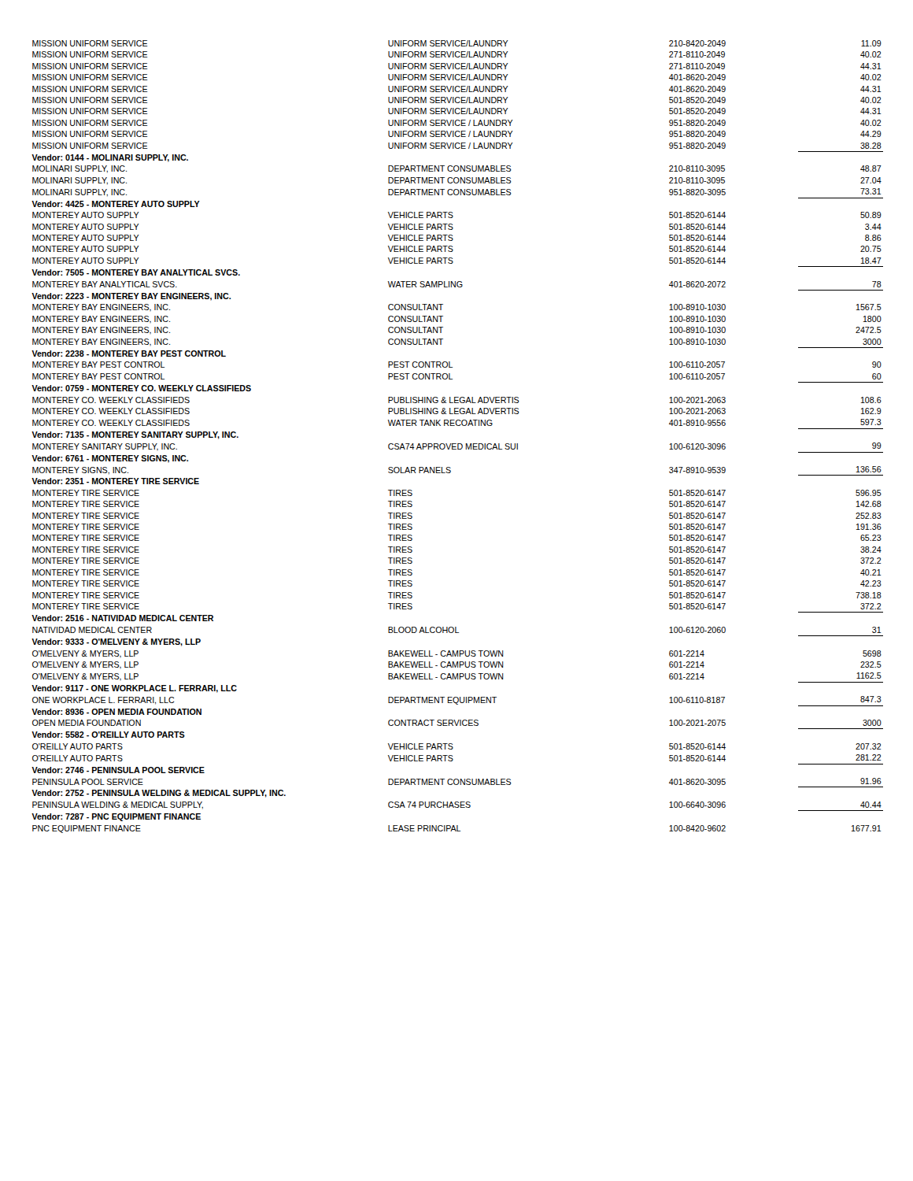| MISSION UNIFORM SERVICE | UNIFORM SERVICE/LAUNDRY | 210-8420-2049 | 11.09 |
| MISSION UNIFORM SERVICE | UNIFORM SERVICE/LAUNDRY | 271-8110-2049 | 40.02 |
| MISSION UNIFORM SERVICE | UNIFORM SERVICE/LAUNDRY | 271-8110-2049 | 44.31 |
| MISSION UNIFORM SERVICE | UNIFORM SERVICE/LAUNDRY | 401-8620-2049 | 40.02 |
| MISSION UNIFORM SERVICE | UNIFORM SERVICE/LAUNDRY | 401-8620-2049 | 44.31 |
| MISSION UNIFORM SERVICE | UNIFORM SERVICE/LAUNDRY | 501-8520-2049 | 40.02 |
| MISSION UNIFORM SERVICE | UNIFORM SERVICE/LAUNDRY | 501-8520-2049 | 44.31 |
| MISSION UNIFORM SERVICE | UNIFORM SERVICE / LAUNDRY | 951-8820-2049 | 40.02 |
| MISSION UNIFORM SERVICE | UNIFORM SERVICE / LAUNDRY | 951-8820-2049 | 44.29 |
| MISSION UNIFORM SERVICE | UNIFORM SERVICE / LAUNDRY | 951-8820-2049 | 38.28 |
| Vendor: 0144 - MOLINARI SUPPLY, INC. |
| MOLINARI SUPPLY, INC. | DEPARTMENT CONSUMABLES | 210-8110-3095 | 48.87 |
| MOLINARI SUPPLY, INC. | DEPARTMENT CONSUMABLES | 210-8110-3095 | 27.04 |
| MOLINARI SUPPLY, INC. | DEPARTMENT CONSUMABLES | 951-8820-3095 | 73.31 |
| Vendor: 4425 - MONTEREY AUTO SUPPLY |
| MONTEREY AUTO SUPPLY | VEHICLE PARTS | 501-8520-6144 | 50.89 |
| MONTEREY AUTO SUPPLY | VEHICLE PARTS | 501-8520-6144 | 3.44 |
| MONTEREY AUTO SUPPLY | VEHICLE PARTS | 501-8520-6144 | 8.86 |
| MONTEREY AUTO SUPPLY | VEHICLE PARTS | 501-8520-6144 | 20.75 |
| MONTEREY AUTO SUPPLY | VEHICLE PARTS | 501-8520-6144 | 18.47 |
| Vendor: 7505 - MONTEREY BAY ANALYTICAL SVCS. |
| MONTEREY BAY ANALYTICAL SVCS. | WATER SAMPLING | 401-8620-2072 | 78 |
| Vendor: 2223 - MONTEREY BAY ENGINEERS, INC. |
| MONTEREY BAY ENGINEERS, INC. | CONSULTANT | 100-8910-1030 | 1567.5 |
| MONTEREY BAY ENGINEERS, INC. | CONSULTANT | 100-8910-1030 | 1800 |
| MONTEREY BAY ENGINEERS, INC. | CONSULTANT | 100-8910-1030 | 2472.5 |
| MONTEREY BAY ENGINEERS, INC. | CONSULTANT | 100-8910-1030 | 3000 |
| Vendor: 2238 - MONTEREY BAY PEST CONTROL |
| MONTEREY BAY PEST CONTROL | PEST CONTROL | 100-6110-2057 | 90 |
| MONTEREY BAY PEST CONTROL | PEST CONTROL | 100-6110-2057 | 60 |
| Vendor: 0759 - MONTEREY CO. WEEKLY CLASSIFIEDS |
| MONTEREY CO. WEEKLY CLASSIFIEDS | PUBLISHING & LEGAL ADVERTIS | 100-2021-2063 | 108.6 |
| MONTEREY CO. WEEKLY CLASSIFIEDS | PUBLISHING & LEGAL ADVERTIS | 100-2021-2063 | 162.9 |
| MONTEREY CO. WEEKLY CLASSIFIEDS | WATER TANK RECOATING | 401-8910-9556 | 597.3 |
| Vendor: 7135 - MONTEREY SANITARY SUPPLY, INC. |
| MONTEREY SANITARY SUPPLY, INC. | CSA74 APPROVED MEDICAL SUI | 100-6120-3096 | 99 |
| Vendor: 6761 - MONTEREY SIGNS, INC. |
| MONTEREY SIGNS, INC. | SOLAR PANELS | 347-8910-9539 | 136.56 |
| Vendor: 2351 - MONTEREY TIRE SERVICE |
| MONTEREY TIRE SERVICE | TIRES | 501-8520-6147 | 596.95 |
| MONTEREY TIRE SERVICE | TIRES | 501-8520-6147 | 142.68 |
| MONTEREY TIRE SERVICE | TIRES | 501-8520-6147 | 252.83 |
| MONTEREY TIRE SERVICE | TIRES | 501-8520-6147 | 191.36 |
| MONTEREY TIRE SERVICE | TIRES | 501-8520-6147 | 65.23 |
| MONTEREY TIRE SERVICE | TIRES | 501-8520-6147 | 38.24 |
| MONTEREY TIRE SERVICE | TIRES | 501-8520-6147 | 372.2 |
| MONTEREY TIRE SERVICE | TIRES | 501-8520-6147 | 40.21 |
| MONTEREY TIRE SERVICE | TIRES | 501-8520-6147 | 42.23 |
| MONTEREY TIRE SERVICE | TIRES | 501-8520-6147 | 738.18 |
| MONTEREY TIRE SERVICE | TIRES | 501-8520-6147 | 372.2 |
| Vendor: 2516 - NATIVIDAD MEDICAL CENTER |
| NATIVIDAD MEDICAL CENTER | BLOOD ALCOHOL | 100-6120-2060 | 31 |
| Vendor: 9333 - O'MELVENY & MYERS, LLP |
| O'MELVENY & MYERS, LLP | BAKEWELL - CAMPUS TOWN | 601-2214 | 5698 |
| O'MELVENY & MYERS, LLP | BAKEWELL - CAMPUS TOWN | 601-2214 | 232.5 |
| O'MELVENY & MYERS, LLP | BAKEWELL - CAMPUS TOWN | 601-2214 | 1162.5 |
| Vendor: 9117 - ONE WORKPLACE L. FERRARI, LLC |
| ONE WORKPLACE L. FERRARI, LLC | DEPARTMENT EQUIPMENT | 100-6110-8187 | 847.3 |
| Vendor: 8936 - OPEN MEDIA FOUNDATION |
| OPEN MEDIA FOUNDATION | CONTRACT SERVICES | 100-2021-2075 | 3000 |
| Vendor: 5582 - O'REILLY AUTO PARTS |
| O'REILLY AUTO PARTS | VEHICLE PARTS | 501-8520-6144 | 207.32 |
| O'REILLY AUTO PARTS | VEHICLE PARTS | 501-8520-6144 | 281.22 |
| Vendor: 2746 - PENINSULA POOL SERVICE |
| PENINSULA POOL SERVICE | DEPARTMENT CONSUMABLES | 401-8620-3095 | 91.96 |
| Vendor: 2752 - PENINSULA WELDING & MEDICAL SUPPLY, INC. |
| PENINSULA WELDING & MEDICAL SUPPLY, | CSA 74 PURCHASES | 100-6640-3096 | 40.44 |
| Vendor: 7287 - PNC EQUIPMENT FINANCE |
| PNC EQUIPMENT FINANCE | LEASE PRINCIPAL | 100-8420-9602 | 1677.91 |